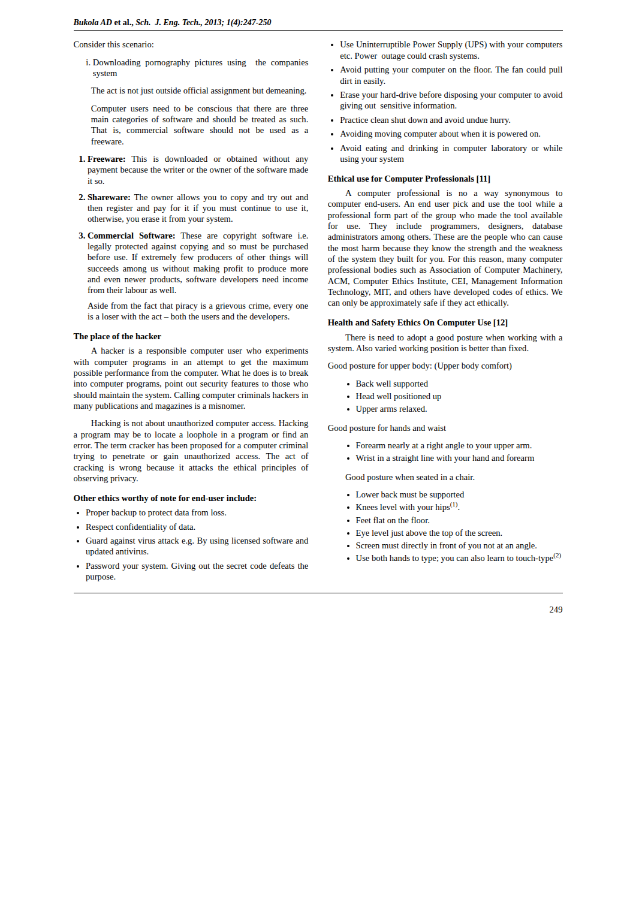Bukola AD et al., Sch. J. Eng. Tech., 2013; 1(4):247-250
Consider this scenario:
Downloading pornography pictures using the companies system
The act is not just outside official assignment but demeaning.
Computer users need to be conscious that there are three main categories of software and should be treated as such. That is, commercial software should not be used as a freeware.
Freeware: This is downloaded or obtained without any payment because the writer or the owner of the software made it so.
Shareware: The owner allows you to copy and try out and then register and pay for it if you must continue to use it, otherwise, you erase it from your system.
Commercial Software: These are copyright software i.e. legally protected against copying and so must be purchased before use. If extremely few producers of other things will succeeds among us without making profit to produce more and even newer products, software developers need income from their labour as well.
Aside from the fact that piracy is a grievous crime, every one is a loser with the act – both the users and the developers.
The place of the hacker
A hacker is a responsible computer user who experiments with computer programs in an attempt to get the maximum possible performance from the computer. What he does is to break into computer programs, point out security features to those who should maintain the system. Calling computer criminals hackers in many publications and magazines is a misnomer.
Hacking is not about unauthorized computer access. Hacking a program may be to locate a loophole in a program or find an error. The term cracker has been proposed for a computer criminal trying to penetrate or gain unauthorized access. The act of cracking is wrong because it attacks the ethical principles of observing privacy.
Other ethics worthy of note for end-user include:
Proper backup to protect data from loss.
Respect confidentiality of data.
Guard against virus attack e.g. By using licensed software and updated antivirus.
Password your system. Giving out the secret code defeats the purpose.
Use Uninterruptible Power Supply (UPS) with your computers etc. Power outage could crash systems.
Avoid putting your computer on the floor. The fan could pull dirt in easily.
Erase your hard-drive before disposing your computer to avoid giving out sensitive information.
Practice clean shut down and avoid undue hurry.
Avoiding moving computer about when it is powered on.
Avoid eating and drinking in computer laboratory or while using your system
Ethical use for Computer Professionals [11]
A computer professional is no a way synonymous to computer end-users. An end user pick and use the tool while a professional form part of the group who made the tool available for use. They include programmers, designers, database administrators among others. These are the people who can cause the most harm because they know the strength and the weakness of the system they built for you. For this reason, many computer professional bodies such as Association of Computer Machinery, ACM, Computer Ethics Institute, CEI, Management Information Technology, MIT, and others have developed codes of ethics. We can only be approximately safe if they act ethically.
Health and Safety Ethics On Computer Use [12]
There is need to adopt a good posture when working with a system. Also varied working position is better than fixed.
Good posture for upper body: (Upper body comfort)
Back well supported
Head well positioned up
Upper arms relaxed.
Good posture for hands and waist
Forearm nearly at a right angle to your upper arm.
Wrist in a straight line with your hand and forearm
Good posture when seated in a chair.
Lower back must be supported
Knees level with your hips(1).
Feet flat on the floor.
Eye level just above the top of the screen.
Screen must directly in front of you not at an angle.
Use both hands to type; you can also learn to touch-type(2)
249